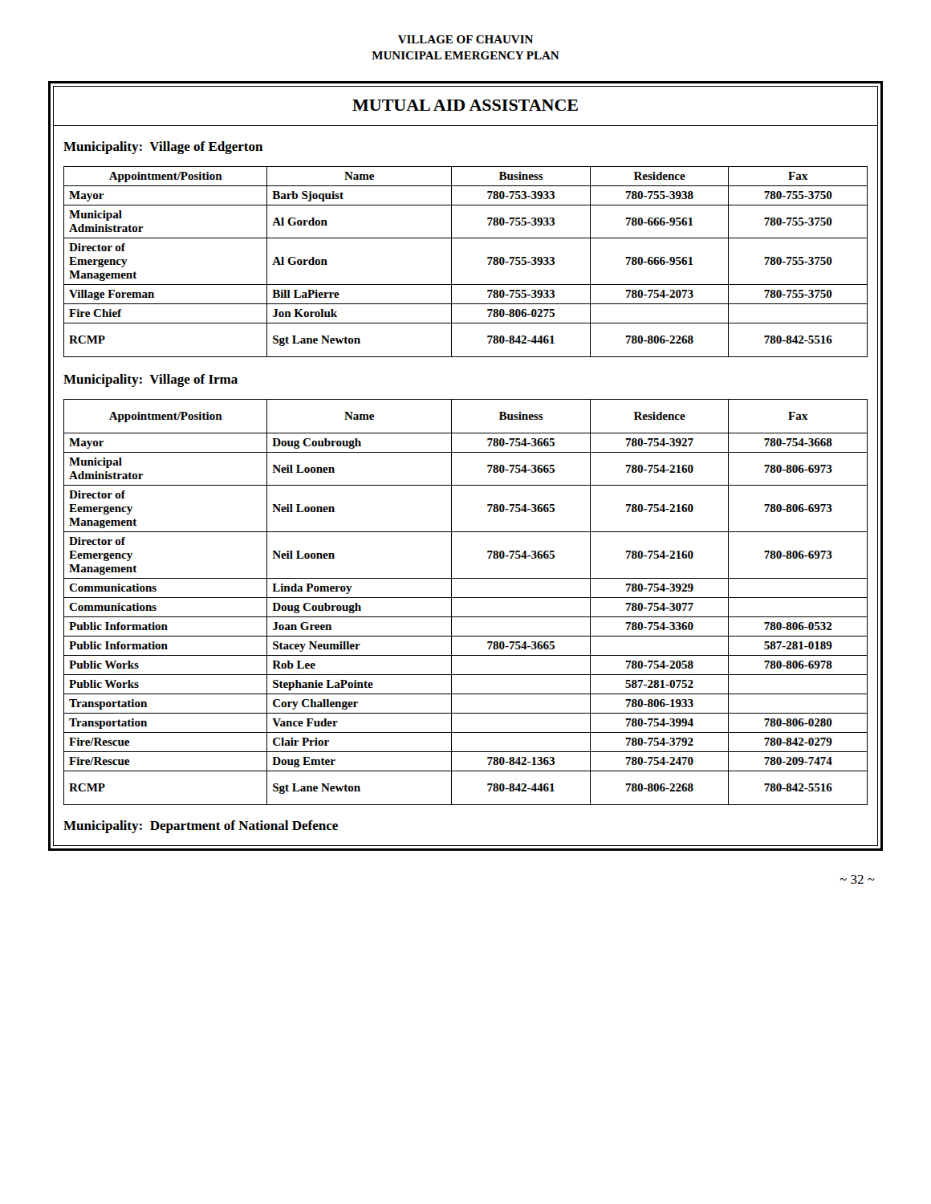VILLAGE OF CHAUVIN
MUNICIPAL EMERGENCY PLAN
MUTUAL AID ASSISTANCE
Municipality: Village of Edgerton
| Appointment/Position | Name | Business | Residence | Fax |
| --- | --- | --- | --- | --- |
| Mayor | Barb Sjoquist | 780-753-3933 | 780-755-3938 | 780-755-3750 |
| Municipal Administrator | Al Gordon | 780-755-3933 | 780-666-9561 | 780-755-3750 |
| Director of Emergency Management | Al Gordon | 780-755-3933 | 780-666-9561 | 780-755-3750 |
| Village Foreman | Bill LaPierre | 780-755-3933 | 780-754-2073 | 780-755-3750 |
| Fire Chief | Jon Koroluk | 780-806-0275 | | |
| RCMP | Sgt Lane Newton | 780-842-4461 | 780-806-2268 | 780-842-5516 |
Municipality: Village of Irma
| Appointment/Position | Name | Business | Residence | Fax |
| --- | --- | --- | --- | --- |
| Mayor | Doug Coubrough | 780-754-3665 | 780-754-3927 | 780-754-3668 |
| Municipal Administrator | Neil Loonen | 780-754-3665 | 780-754-2160 | 780-806-6973 |
| Director of Eemergency Management | Neil Loonen | 780-754-3665 | 780-754-2160 | 780-806-6973 |
| Director of Eemergency Management | Neil Loonen | 780-754-3665 | 780-754-2160 | 780-806-6973 |
| Communications | Linda Pomeroy | | 780-754-3929 | |
| Communications | Doug Coubrough | | 780-754-3077 | |
| Public Information | Joan Green | | 780-754-3360 | 780-806-0532 |
| Public Information | Stacey Neumiller | 780-754-3665 | | 587-281-0189 |
| Public Works | Rob Lee | | 780-754-2058 | 780-806-6978 |
| Public Works | Stephanie LaPointe | | 587-281-0752 | |
| Transportation | Cory Challenger | | 780-806-1933 | |
| Transportation | Vance Fuder | | 780-754-3994 | 780-806-0280 |
| Fire/Rescue | Clair Prior | | 780-754-3792 | 780-842-0279 |
| Fire/Rescue | Doug Emter | 780-842-1363 | 780-754-2470 | 780-209-7474 |
| RCMP | Sgt Lane Newton | 780-842-4461 | 780-806-2268 | 780-842-5516 |
Municipality: Department of National Defence
~ 32 ~